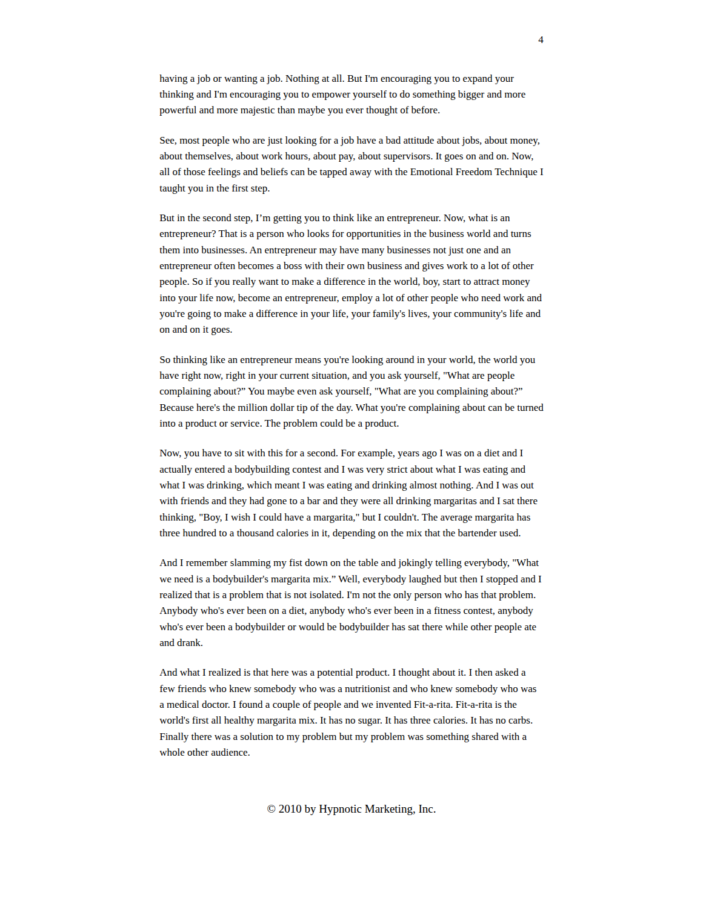4
having a job or wanting a job. Nothing at all. But I'm encouraging you to expand your thinking and I'm encouraging you to empower yourself to do something bigger and more powerful and more majestic than maybe you ever thought of before.
See, most people who are just looking for a job have a bad attitude about jobs, about money, about themselves, about work hours, about pay, about supervisors. It goes on and on. Now, all of those feelings and beliefs can be tapped away with the Emotional Freedom Technique I taught you in the first step.
But in the second step, I’m getting you to think like an entrepreneur. Now, what is an entrepreneur? That is a person who looks for opportunities in the business world and turns them into businesses. An entrepreneur may have many businesses not just one and an entrepreneur often becomes a boss with their own business and gives work to a lot of other people. So if you really want to make a difference in the world, boy, start to attract money into your life now, become an entrepreneur, employ a lot of other people who need work and you're going to make a difference in your life, your family's lives, your community's life and on and on it goes.
So thinking like an entrepreneur means you're looking around in your world, the world you have right now, right in your current situation, and you ask yourself, "What are people complaining about?” You maybe even ask yourself, "What are you complaining about?” Because here's the million dollar tip of the day. What you're complaining about can be turned into a product or service. The problem could be a product.
Now, you have to sit with this for a second. For example, years ago I was on a diet and I actually entered a bodybuilding contest and I was very strict about what I was eating and what I was drinking, which meant I was eating and drinking almost nothing. And I was out with friends and they had gone to a bar and they were all drinking margaritas and I sat there thinking, "Boy, I wish I could have a margarita," but I couldn't. The average margarita has three hundred to a thousand calories in it, depending on the mix that the bartender used.
And I remember slamming my fist down on the table and jokingly telling everybody, "What we need is a bodybuilder's margarita mix.” Well, everybody laughed but then I stopped and I realized that is a problem that is not isolated. I'm not the only person who has that problem. Anybody who's ever been on a diet, anybody who's ever been in a fitness contest, anybody who's ever been a bodybuilder or would be bodybuilder has sat there while other people ate and drank.
And what I realized is that here was a potential product. I thought about it. I then asked a few friends who knew somebody who was a nutritionist and who knew somebody who was a medical doctor. I found a couple of people and we invented Fit-a-rita. Fit-a-rita is the world's first all healthy margarita mix. It has no sugar. It has three calories. It has no carbs. Finally there was a solution to my problem but my problem was something shared with a whole other audience.
© 2010 by Hypnotic Marketing, Inc.